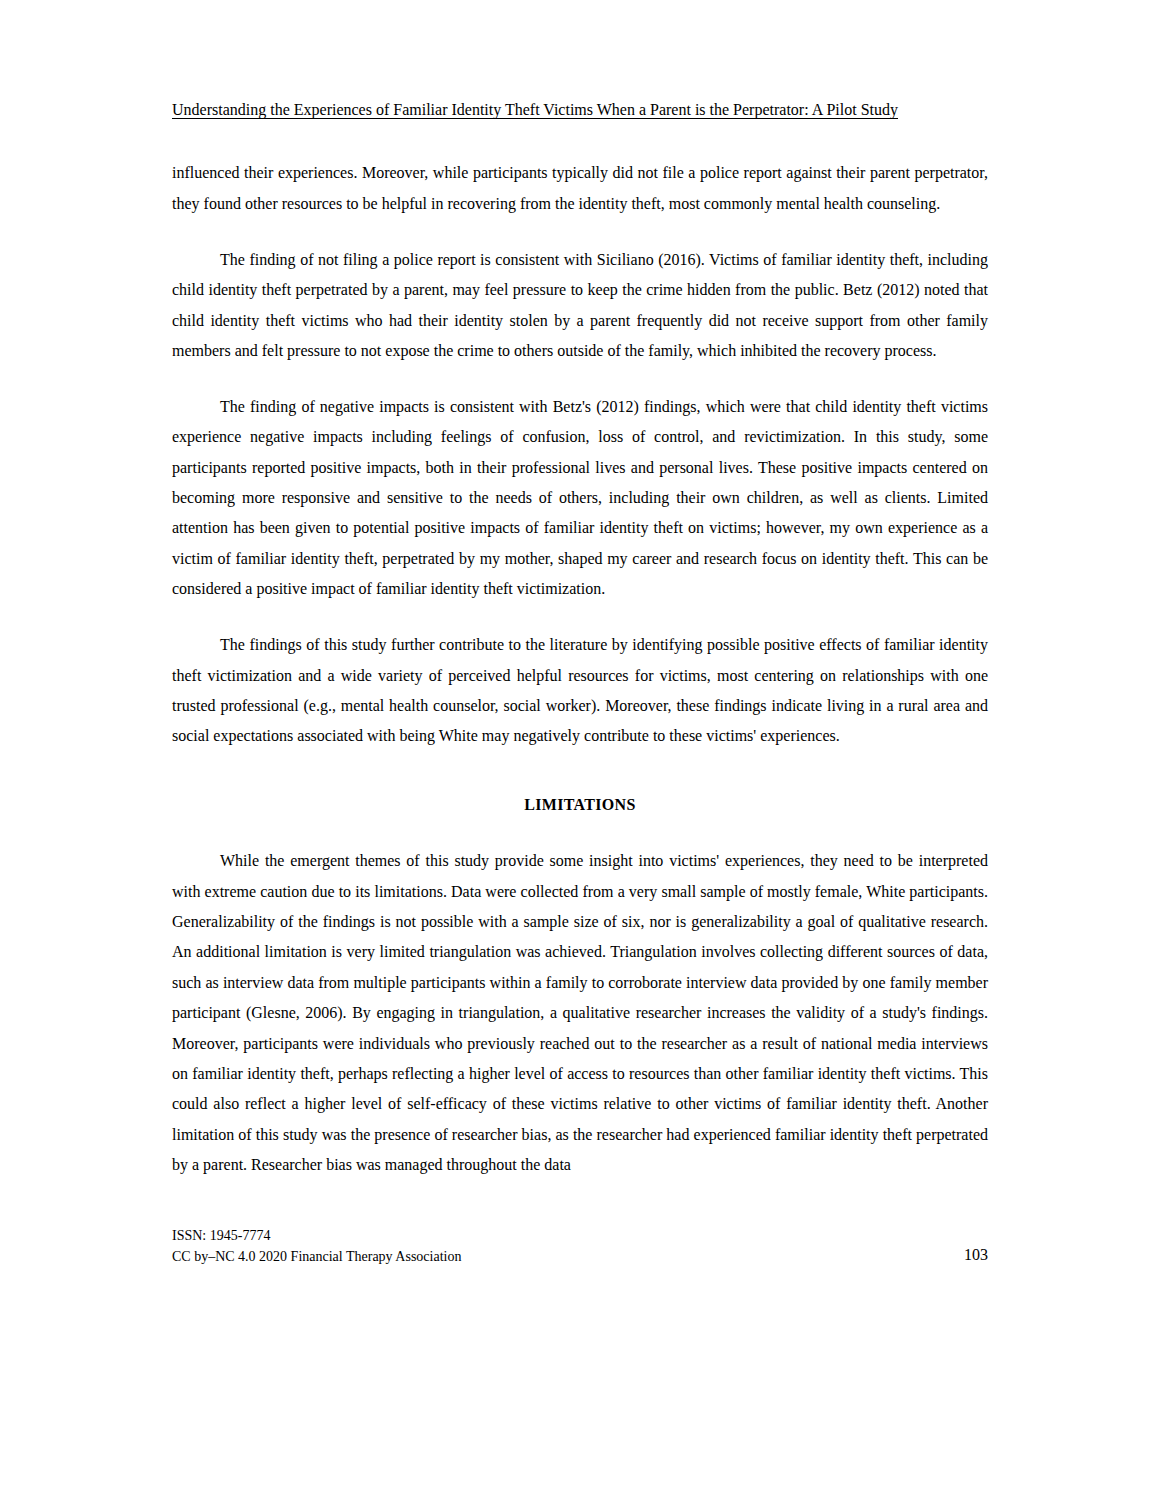Understanding the Experiences of Familiar Identity Theft Victims When a Parent is the Perpetrator: A Pilot Study
influenced their experiences. Moreover, while participants typically did not file a police report against their parent perpetrator, they found other resources to be helpful in recovering from the identity theft, most commonly mental health counseling.
The finding of not filing a police report is consistent with Siciliano (2016). Victims of familiar identity theft, including child identity theft perpetrated by a parent, may feel pressure to keep the crime hidden from the public. Betz (2012) noted that child identity theft victims who had their identity stolen by a parent frequently did not receive support from other family members and felt pressure to not expose the crime to others outside of the family, which inhibited the recovery process.
The finding of negative impacts is consistent with Betz's (2012) findings, which were that child identity theft victims experience negative impacts including feelings of confusion, loss of control, and revictimization. In this study, some participants reported positive impacts, both in their professional lives and personal lives. These positive impacts centered on becoming more responsive and sensitive to the needs of others, including their own children, as well as clients. Limited attention has been given to potential positive impacts of familiar identity theft on victims; however, my own experience as a victim of familiar identity theft, perpetrated by my mother, shaped my career and research focus on identity theft. This can be considered a positive impact of familiar identity theft victimization.
The findings of this study further contribute to the literature by identifying possible positive effects of familiar identity theft victimization and a wide variety of perceived helpful resources for victims, most centering on relationships with one trusted professional (e.g., mental health counselor, social worker). Moreover, these findings indicate living in a rural area and social expectations associated with being White may negatively contribute to these victims' experiences.
LIMITATIONS
While the emergent themes of this study provide some insight into victims' experiences, they need to be interpreted with extreme caution due to its limitations. Data were collected from a very small sample of mostly female, White participants. Generalizability of the findings is not possible with a sample size of six, nor is generalizability a goal of qualitative research. An additional limitation is very limited triangulation was achieved. Triangulation involves collecting different sources of data, such as interview data from multiple participants within a family to corroborate interview data provided by one family member participant (Glesne, 2006). By engaging in triangulation, a qualitative researcher increases the validity of a study's findings. Moreover, participants were individuals who previously reached out to the researcher as a result of national media interviews on familiar identity theft, perhaps reflecting a higher level of access to resources than other familiar identity theft victims. This could also reflect a higher level of self-efficacy of these victims relative to other victims of familiar identity theft. Another limitation of this study was the presence of researcher bias, as the researcher had experienced familiar identity theft perpetrated by a parent. Researcher bias was managed throughout the data
ISSN: 1945-7774
CC by–NC 4.0 2020 Financial Therapy Association
103